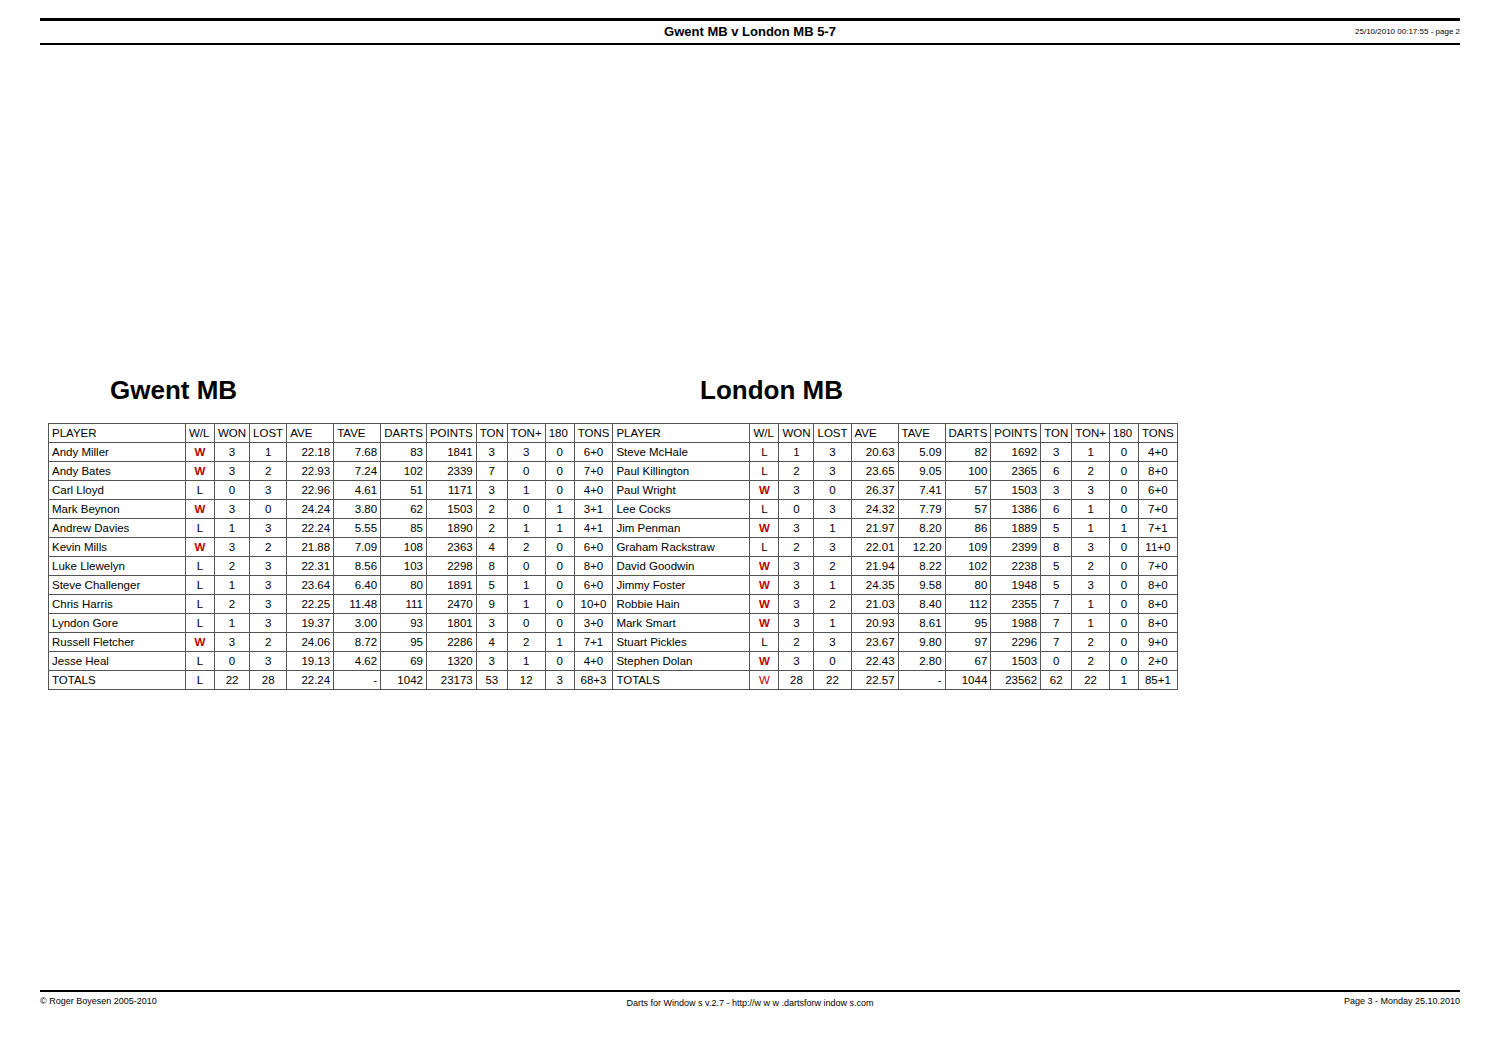Gwent MB v London MB 5-7
25/10/2010 00:17:55 - page 2
Gwent MB
London MB
| PLAYER | W/L | WON | LOST | AVE | TAVE | DARTS | POINTS | TON | TON+ | 180 | TONS | PLAYER | W/L | WON | LOST | AVE | TAVE | DARTS | POINTS | TON | TON+ | 180 | TONS |
| --- | --- | --- | --- | --- | --- | --- | --- | --- | --- | --- | --- | --- | --- | --- | --- | --- | --- | --- | --- | --- | --- | --- | --- |
| Andy Miller | W | 3 | 1 | 22.18 | 7.68 | 83 | 1841 | 3 | 3 | 0 | 6+0 | Steve McHale | L | 1 | 3 | 20.63 | 5.09 | 82 | 1692 | 3 | 1 | 0 | 4+0 |
| Andy Bates | W | 3 | 2 | 22.93 | 7.24 | 102 | 2339 | 7 | 0 | 0 | 7+0 | Paul Killington | L | 2 | 3 | 23.65 | 9.05 | 100 | 2365 | 6 | 2 | 0 | 8+0 |
| Carl Lloyd | L | 0 | 3 | 22.96 | 4.61 | 51 | 1171 | 3 | 1 | 0 | 4+0 | Paul Wright | W | 3 | 0 | 26.37 | 7.41 | 57 | 1503 | 3 | 3 | 0 | 6+0 |
| Mark Beynon | W | 3 | 0 | 24.24 | 3.80 | 62 | 1503 | 2 | 0 | 1 | 3+1 | Lee Cocks | L | 0 | 3 | 24.32 | 7.79 | 57 | 1386 | 6 | 1 | 0 | 7+0 |
| Andrew Davies | L | 1 | 3 | 22.24 | 5.55 | 85 | 1890 | 2 | 1 | 1 | 4+1 | Jim Penman | W | 3 | 1 | 21.97 | 8.20 | 86 | 1889 | 5 | 1 | 1 | 7+1 |
| Kevin Mills | W | 3 | 2 | 21.88 | 7.09 | 108 | 2363 | 4 | 2 | 0 | 6+0 | Graham Rackstraw | L | 2 | 3 | 22.01 | 12.20 | 109 | 2399 | 8 | 3 | 0 | 11+0 |
| Luke Llewelyn | L | 2 | 3 | 22.31 | 8.56 | 103 | 2298 | 8 | 0 | 0 | 8+0 | David Goodwin | W | 3 | 2 | 21.94 | 8.22 | 102 | 2238 | 5 | 2 | 0 | 7+0 |
| Steve Challenger | L | 1 | 3 | 23.64 | 6.40 | 80 | 1891 | 5 | 1 | 0 | 6+0 | Jimmy Foster | W | 3 | 1 | 24.35 | 9.58 | 80 | 1948 | 5 | 3 | 0 | 8+0 |
| Chris Harris | L | 2 | 3 | 22.25 | 11.48 | 111 | 2470 | 9 | 1 | 0 | 10+0 | Robbie Hain | W | 3 | 2 | 21.03 | 8.40 | 112 | 2355 | 7 | 1 | 0 | 8+0 |
| Lyndon Gore | L | 1 | 3 | 19.37 | 3.00 | 93 | 1801 | 3 | 0 | 0 | 3+0 | Mark Smart | W | 3 | 1 | 20.93 | 8.61 | 95 | 1988 | 7 | 1 | 0 | 8+0 |
| Russell Fletcher | W | 3 | 2 | 24.06 | 8.72 | 95 | 2286 | 4 | 2 | 1 | 7+1 | Stuart Pickles | L | 2 | 3 | 23.67 | 9.80 | 97 | 2296 | 7 | 2 | 0 | 9+0 |
| Jesse Heal | L | 0 | 3 | 19.13 | 4.62 | 69 | 1320 | 3 | 1 | 0 | 4+0 | Stephen Dolan | W | 3 | 0 | 22.43 | 2.80 | 67 | 1503 | 0 | 2 | 0 | 2+0 |
| TOTALS | L | 22 | 28 | 22.24 | - | 1042 | 23173 | 53 | 12 | 3 | 68+3 | TOTALS | W | 28 | 22 | 22.57 | - | 1044 | 23562 | 62 | 22 | 1 | 85+1 |
© Roger Boyesen 2005-2010
Darts for Window s v.2.7 - http://w w w .dartsforw indow s.com
Page 3 - Monday 25.10.2010